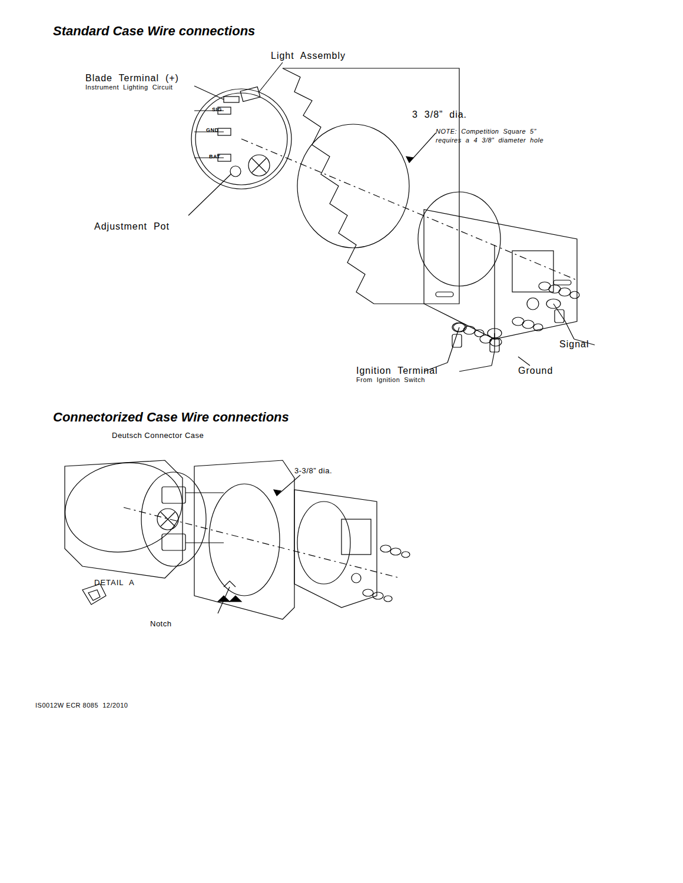Standard Case Wire connections
Light Assembly Blade Terminal (+) Instrument Lighting Circuit 3 3/8” dia. NOTE: Competition Square 5”
requires a 4 3/8” diameter hole Adjustment Pot Signal Ignition Terminal From Ignition Switch Ground SIG GND BAT
Connectorized Case Wire connections
Deutsch Connector Case 3-3/8” dia. DETAIL A Notch
IS0012W ECR 8085 12/2010